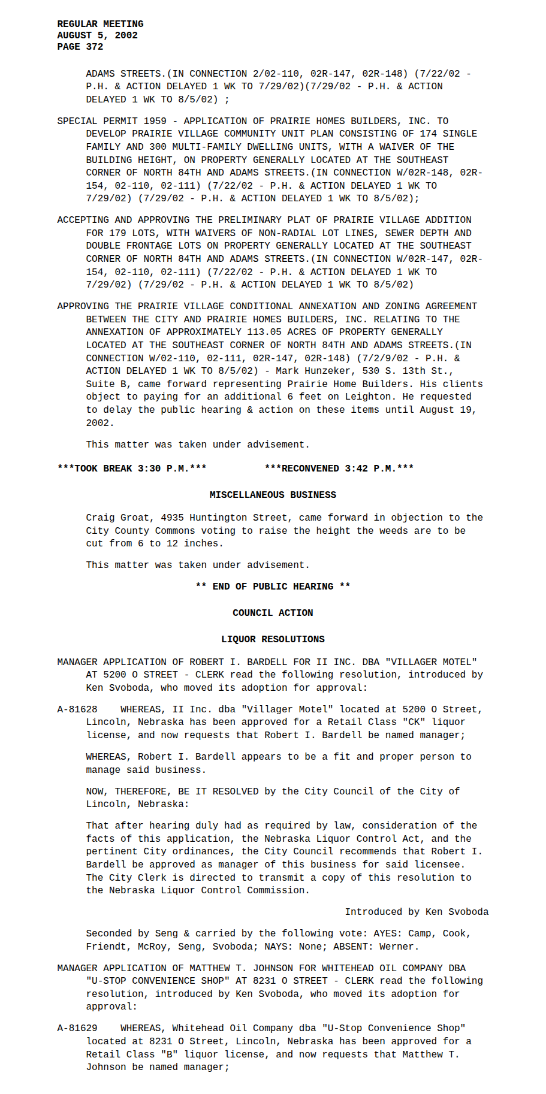REGULAR MEETING
AUGUST 5, 2002
PAGE 372
ADAMS STREETS.(IN CONNECTION 2/02-110, 02R-147, 02R-148) (7/22/02 - P.H. & ACTION DELAYED 1 WK TO 7/29/02)(7/29/02 - P.H. & ACTION DELAYED 1 WK TO 8/5/02) ;
SPECIAL PERMIT 1959 - APPLICATION OF PRAIRIE HOMES BUILDERS, INC. TO DEVELOP PRAIRIE VILLAGE COMMUNITY UNIT PLAN CONSISTING OF 174 SINGLE FAMILY AND 300 MULTI-FAMILY DWELLING UNITS, WITH A WAIVER OF THE BUILDING HEIGHT, ON PROPERTY GENERALLY LOCATED AT THE SOUTHEAST CORNER OF NORTH 84TH AND ADAMS STREETS.(IN CONNECTION W/02R-148, 02R-154, 02-110, 02-111) (7/22/02 - P.H. & ACTION DELAYED 1 WK TO 7/29/02) (7/29/02 - P.H. & ACTION DELAYED 1 WK TO 8/5/02);
ACCEPTING AND APPROVING THE PRELIMINARY PLAT OF PRAIRIE VILLAGE ADDITION FOR 179 LOTS, WITH WAIVERS OF NON-RADIAL LOT LINES, SEWER DEPTH AND DOUBLE FRONTAGE LOTS ON PROPERTY GENERALLY LOCATED AT THE SOUTHEAST CORNER OF NORTH 84TH AND ADAMS STREETS.(IN CONNECTION W/02R-147, 02R-154, 02-110, 02-111) (7/22/02 - P.H. & ACTION DELAYED 1 WK TO 7/29/02) (7/29/02 - P.H. & ACTION DELAYED 1 WK TO 8/5/02)
APPROVING THE PRAIRIE VILLAGE CONDITIONAL ANNEXATION AND ZONING AGREEMENT BETWEEN THE CITY AND PRAIRIE HOMES BUILDERS, INC. RELATING TO THE ANNEXATION OF APPROXIMATELY 113.05 ACRES OF PROPERTY GENERALLY LOCATED AT THE SOUTHEAST CORNER OF NORTH 84TH AND ADAMS STREETS.(IN CONNECTION W/02-110, 02-111, 02R-147, 02R-148) (7/2/9/02 - P.H. & ACTION DELAYED 1 WK TO 8/5/02) - Mark Hunzeker, 530 S. 13th St., Suite B, came forward representing Prairie Home Builders. His clients object to paying for an additional 6 feet on Leighton. He requested to delay the public hearing & action on these items until August 19, 2002.
This matter was taken under advisement.
***TOOK BREAK 3:30 P.M.******RECONVENED 3:42 P.M.***
MISCELLANEOUS BUSINESS
Craig Groat, 4935 Huntington Street, came forward in objection to the City County Commons voting to raise the height the weeds are to be cut from 6 to 12 inches.
This matter was taken under advisement.
** END OF PUBLIC HEARING **
COUNCIL ACTION
LIQUOR RESOLUTIONS
MANAGER APPLICATION OF ROBERT I. BARDELL FOR II INC. DBA "VILLAGER MOTEL" AT 5200 O STREET - CLERK read the following resolution, introduced by Ken Svoboda, who moved its adoption for approval:
A-81628 WHEREAS, II Inc. dba "Villager Motel" located at 5200 O Street, Lincoln, Nebraska has been approved for a Retail Class "CK" liquor license, and now requests that Robert I. Bardell be named manager;
WHEREAS, Robert I. Bardell appears to be a fit and proper person to manage said business.
NOW, THEREFORE, BE IT RESOLVED by the City Council of the City of Lincoln, Nebraska:
That after hearing duly had as required by law, consideration of the facts of this application, the Nebraska Liquor Control Act, and the pertinent City ordinances, the City Council recommends that Robert I. Bardell be approved as manager of this business for said licensee. The City Clerk is directed to transmit a copy of this resolution to the Nebraska Liquor Control Commission.
Introduced by Ken Svoboda
Seconded by Seng & carried by the following vote: AYES: Camp, Cook, Friendt, McRoy, Seng, Svoboda; NAYS: None; ABSENT: Werner.
MANAGER APPLICATION OF MATTHEW T. JOHNSON FOR WHITEHEAD OIL COMPANY DBA "U-STOP CONVENIENCE SHOP" AT 8231 O STREET - CLERK read the following resolution, introduced by Ken Svoboda, who moved its adoption for approval:
A-81629 WHEREAS, Whitehead Oil Company dba "U-Stop Convenience Shop" located at 8231 O Street, Lincoln, Nebraska has been approved for a Retail Class "B" liquor license, and now requests that Matthew T. Johnson be named manager;